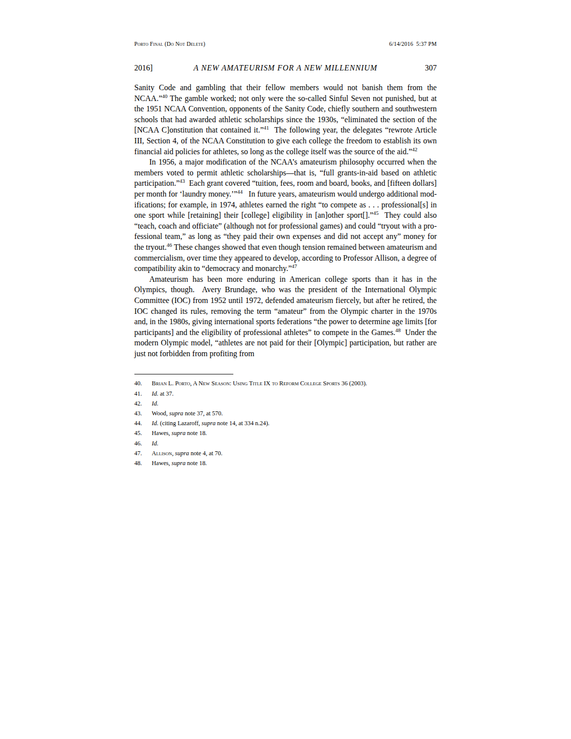Porto Final (Do Not Delete) 6/14/2016 5:37 PM
2016] A NEW AMATEURISM FOR A NEW MILLENNIUM 307
Sanity Code and gambling that their fellow members would not banish them from the NCAA.”40 The gamble worked; not only were the so-called Sinful Seven not punished, but at the 1951 NCAA Convention, opponents of the Sanity Code, chiefly southern and southwestern schools that had awarded athletic scholarships since the 1930s, “eliminated the section of the [NCAA C]onstitution that contained it.”41 The following year, the delegates “rewrote Article III, Section 4, of the NCAA Constitution to give each college the freedom to establish its own financial aid policies for athletes, so long as the college itself was the source of the aid.”42
In 1956, a major modification of the NCAA’s amateurism philosophy occurred when the members voted to permit athletic scholarships—that is, “full grants-in-aid based on athletic participation.”43 Each grant covered “tuition, fees, room and board, books, and [fifteen dollars] per month for ‘laundry money.’”44 In future years, amateurism would undergo additional modifications; for example, in 1974, athletes earned the right “to compete as . . . professional[s] in one sport while [retaining] their [college] eligibility in [an]other sport[].”45 They could also “teach, coach and officiate” (although not for professional games) and could “tryout with a professional team,” as long as “they paid their own expenses and did not accept any” money for the tryout.46 These changes showed that even though tension remained between amateurism and commercialism, over time they appeared to develop, according to Professor Allison, a degree of compatibility akin to “democracy and monarchy.”47
Amateurism has been more enduring in American college sports than it has in the Olympics, though. Avery Brundage, who was the president of the International Olympic Committee (IOC) from 1952 until 1972, defended amateurism fiercely, but after he retired, the IOC changed its rules, removing the term “amateur” from the Olympic charter in the 1970s and, in the 1980s, giving international sports federations “the power to determine age limits [for participants] and the eligibility of professional athletes” to compete in the Games.48 Under the modern Olympic model, “athletes are not paid for their [Olympic] participation, but rather are just not forbidden from profiting from
40. Brian L. Porto, A New Season: Using Title IX to Reform College Sports 36 (2003).
41. Id. at 37.
42. Id.
43. Wood, supra note 37, at 570.
44. Id. (citing Lazaroff, supra note 14, at 334 n.24).
45. Hawes, supra note 18.
46. Id.
47. Allison, supra note 4, at 70.
48. Hawes, supra note 18.